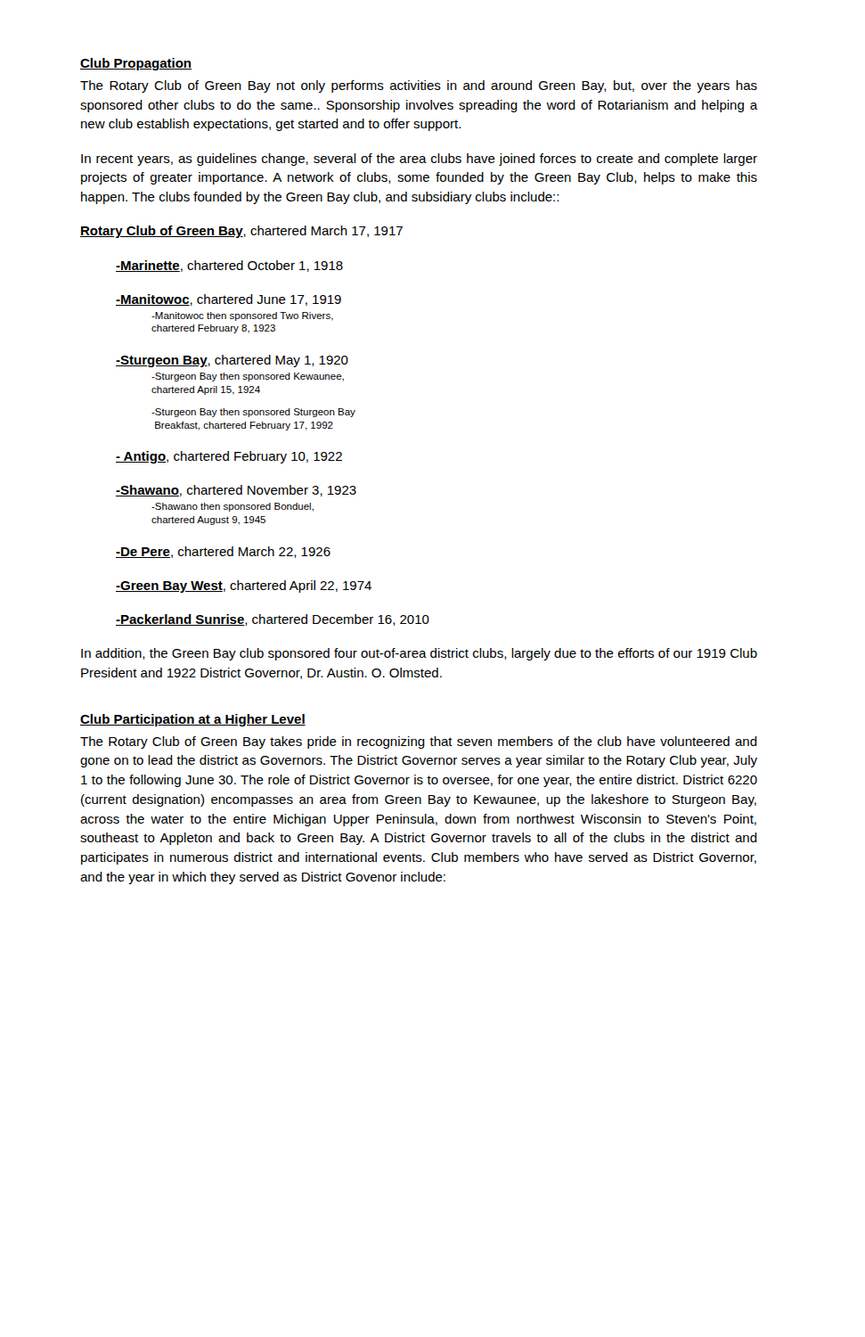Club Propagation
The Rotary Club of Green Bay not only performs activities in and around Green Bay, but, over the years has sponsored other clubs to do the same.. Sponsorship involves spreading the word of Rotarianism and helping a new club establish expectations, get started and to offer support.
In recent years, as guidelines change, several of the area clubs have joined forces to create and complete larger projects of greater importance. A network of clubs, some founded by the Green Bay Club, helps to make this happen. The clubs founded by the Green Bay club, and subsidiary clubs include::
Rotary Club of Green Bay, chartered March 17, 1917
-Marinette, chartered October 1, 1918
-Manitowoc, chartered June 17, 1919
-Manitowoc then sponsored Two Rivers,
chartered February 8, 1923
-Sturgeon Bay, chartered May 1, 1920
-Sturgeon Bay then sponsored Kewaunee,
chartered April 15, 1924
-Sturgeon Bay then sponsored Sturgeon Bay
Breakfast, chartered February 17, 1992
- Antigo, chartered February 10, 1922
-Shawano, chartered November 3, 1923
-Shawano then sponsored Bonduel,
chartered August 9, 1945
-De Pere, chartered March 22, 1926
-Green Bay West, chartered April 22, 1974
-Packerland Sunrise, chartered December 16, 2010
In addition, the Green Bay club sponsored four out-of-area district clubs, largely due to the efforts of our 1919 Club President and 1922 District Governor, Dr. Austin. O. Olmsted.
Club Participation at a Higher Level
The Rotary Club of Green Bay takes pride in recognizing that seven members of the club have volunteered and gone on to lead the district as Governors. The District Governor serves a year similar to the Rotary Club year, July 1 to the following June 30. The role of District Governor is to oversee, for one year, the entire district. District 6220 (current designation) encompasses an area from Green Bay to Kewaunee, up the lakeshore to Sturgeon Bay, across the water to the entire Michigan Upper Peninsula, down from northwest Wisconsin to Steven's Point, southeast to Appleton and back to Green Bay. A District Governor travels to all of the clubs in the district and participates in numerous district and international events. Club members who have served as District Governor, and the year in which they served as District Govenor include: